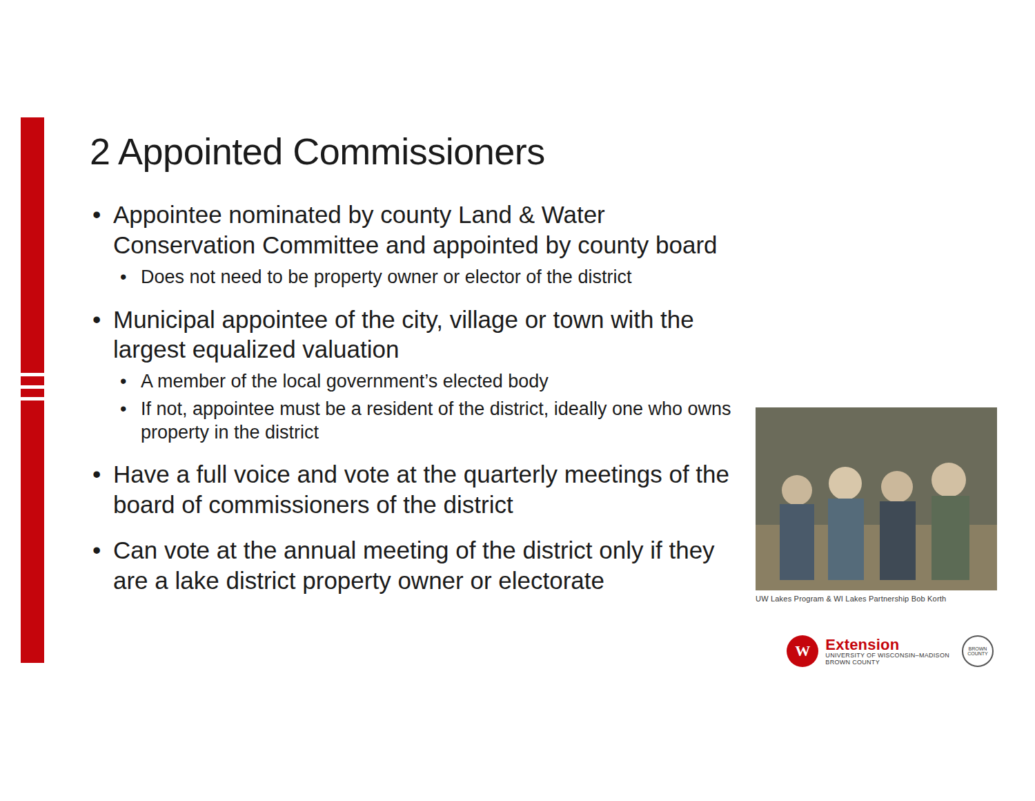2 Appointed Commissioners
Appointee nominated by county Land & Water Conservation Committee and appointed by county board
Does not need to be property owner or elector of the district
Municipal appointee of the city, village or town with the largest equalized valuation
A member of the local government’s elected body
If not, appointee must be a resident of the district, ideally one who owns property in the district
Have a full voice and vote at the quarterly meetings of the board of commissioners of the district
Can vote at the annual meeting of the district only if they are a lake district property owner or electorate
UW Lakes Program & WI Lakes Partnership Bob Korth
W
Extension
University of Wisconsin–Madison
Brown County
BROWN
COUNTY